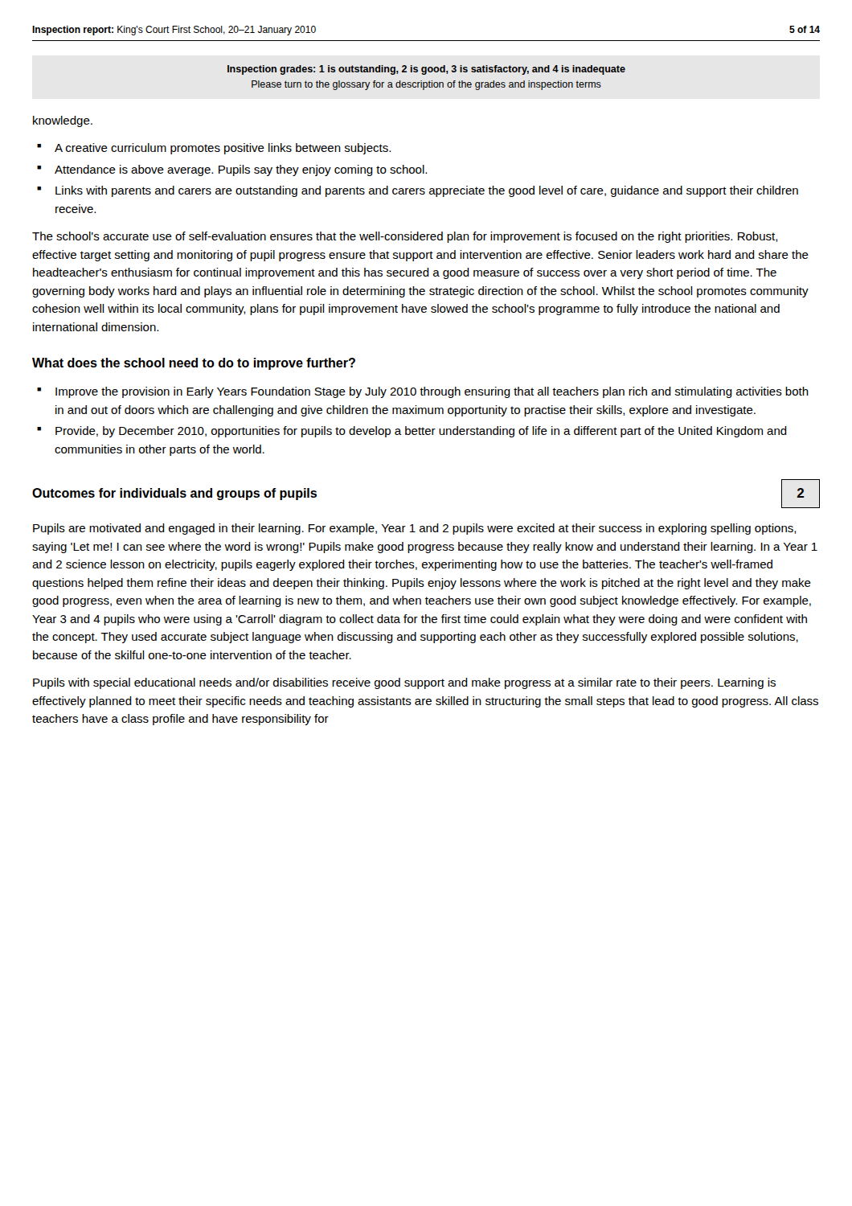Inspection report: King's Court First School, 20–21 January 2010
5 of 14
Inspection grades: 1 is outstanding, 2 is good, 3 is satisfactory, and 4 is inadequate
Please turn to the glossary for a description of the grades and inspection terms
knowledge.
A creative curriculum promotes positive links between subjects.
Attendance is above average. Pupils say they enjoy coming to school.
Links with parents and carers are outstanding and parents and carers appreciate the good level of care, guidance and support their children receive.
The school's accurate use of self-evaluation ensures that the well-considered plan for improvement is focused on the right priorities. Robust, effective target setting and monitoring of pupil progress ensure that support and intervention are effective. Senior leaders work hard and share the headteacher's enthusiasm for continual improvement and this has secured a good measure of success over a very short period of time. The governing body works hard and plays an influential role in determining the strategic direction of the school. Whilst the school promotes community cohesion well within its local community, plans for pupil improvement have slowed the school's programme to fully introduce the national and international dimension.
What does the school need to do to improve further?
Improve the provision in Early Years Foundation Stage by July 2010 through ensuring that all teachers plan rich and stimulating activities both in and out of doors which are challenging and give children the maximum opportunity to practise their skills, explore and investigate.
Provide, by December 2010, opportunities for pupils to develop a better understanding of life in a different part of the United Kingdom and communities in other parts of the world.
Outcomes for individuals and groups of pupils
2
Pupils are motivated and engaged in their learning. For example, Year 1 and 2 pupils were excited at their success in exploring spelling options, saying 'Let me! I can see where the word is wrong!' Pupils make good progress because they really know and understand their learning. In a Year 1 and 2 science lesson on electricity, pupils eagerly explored their torches, experimenting how to use the batteries. The teacher's well-framed questions helped them refine their ideas and deepen their thinking. Pupils enjoy lessons where the work is pitched at the right level and they make good progress, even when the area of learning is new to them, and when teachers use their own good subject knowledge effectively. For example, Year 3 and 4 pupils who were using a 'Carroll' diagram to collect data for the first time could explain what they were doing and were confident with the concept. They used accurate subject language when discussing and supporting each other as they successfully explored possible solutions, because of the skilful one-to-one intervention of the teacher.
Pupils with special educational needs and/or disabilities receive good support and make progress at a similar rate to their peers. Learning is effectively planned to meet their specific needs and teaching assistants are skilled in structuring the small steps that lead to good progress. All class teachers have a class profile and have responsibility for